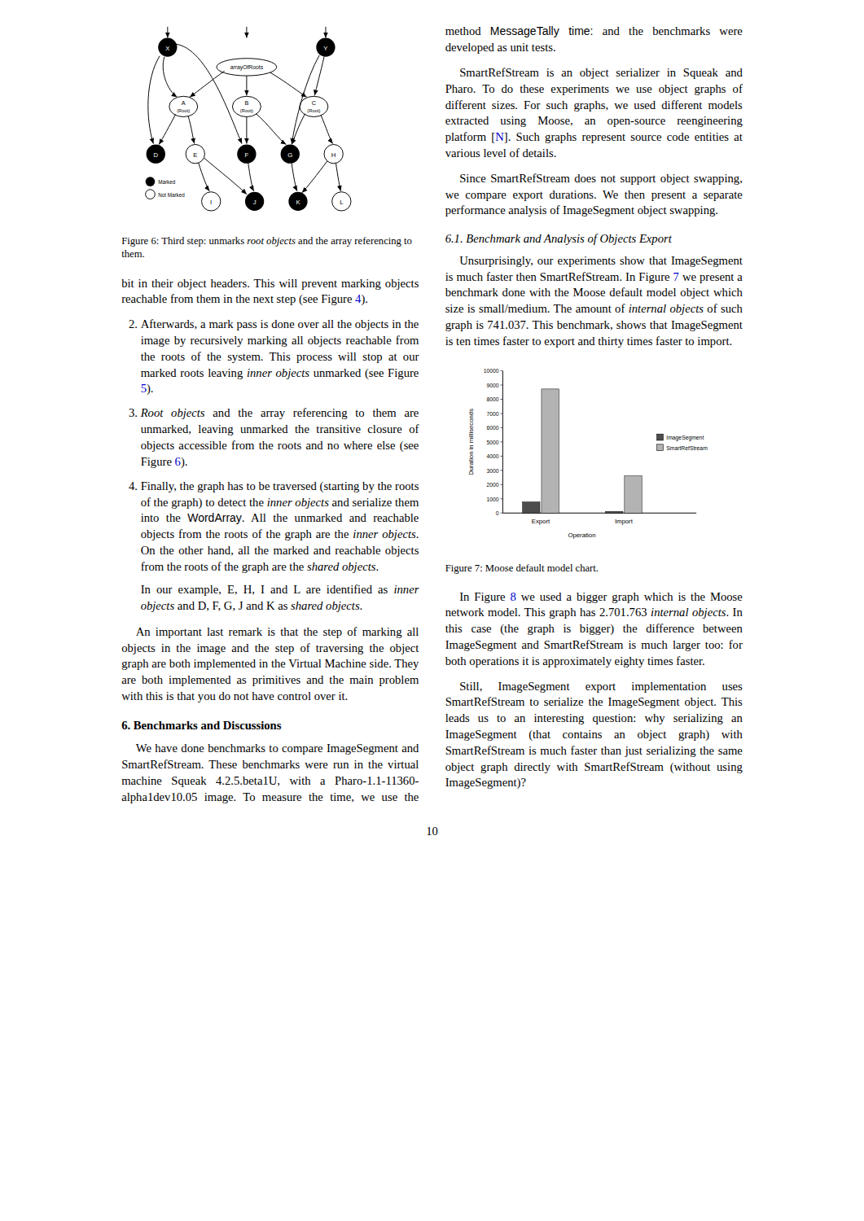X Y arrayOfRoots A (Root) B (Root) C (Root) D E F G H I J K L Marked Not Marked
Figure 6: Third step: unmarks root objects and the array referencing to them.
bit in their object headers. This will prevent marking objects reachable from them in the next step (see Figure 4).
Afterwards, a mark pass is done over all the objects in the image by recursively marking all objects reachable from the roots of the system. This process will stop at our marked roots leaving inner objects unmarked (see Figure 5).
Root objects and the array referencing to them are unmarked, leaving unmarked the transitive closure of objects accessible from the roots and no where else (see Figure 6).
Finally, the graph has to be traversed (starting by the roots of the graph) to detect the inner objects and serialize them into the WordArray. All the unmarked and reachable objects from the roots of the graph are the inner objects. On the other hand, all the marked and reachable objects from the roots of the graph are the shared objects.
In our example, E, H, I and L are identified as inner objects and D, F, G, J and K as shared objects.
An important last remark is that the step of marking all objects in the image and the step of traversing the object graph are both implemented in the Virtual Machine side. They are both implemented as primitives and the main problem with this is that you do not have control over it.
6. Benchmarks and Discussions
We have done benchmarks to compare ImageSegment and SmartRefStream. These benchmarks were run in the virtual machine Squeak 4.2.5.beta1U, with a Pharo-1.1-11360-alpha1dev10.05 image. To measure the time, we use the method MessageTally time: and the benchmarks were developed as unit tests.
SmartRefStream is an object serializer in Squeak and Pharo. To do these experiments we use object graphs of different sizes. For such graphs, we used different models extracted using Moose, an open-source reengineering platform [N]. Such graphs represent source code entities at various level of details.
Since SmartRefStream does not support object swapping, we compare export durations. We then present a separate performance analysis of ImageSegment object swapping.
6.1. Benchmark and Analysis of Objects Export
Unsurprisingly, our experiments show that ImageSegment is much faster then SmartRefStream. In Figure 7 we present a benchmark done with the Moose default model object which size is small/medium. The amount of internal objects of such graph is 741.037. This benchmark, shows that ImageSegment is ten times faster to export and thirty times faster to import.
10000 9000 8000 7000 6000 5000 4000 3000 2000 1000 0 Duration in milliseconds Export Import Operation ImageSegment SmartRefStream
Figure 7: Moose default model chart.
In Figure 8 we used a bigger graph which is the Moose network model. This graph has 2.701.763 internal objects. In this case (the graph is bigger) the difference between ImageSegment and SmartRefStream is much larger too: for both operations it is approximately eighty times faster.
Still, ImageSegment export implementation uses SmartRefStream to serialize the ImageSegment object. This leads us to an interesting question: why serializing an ImageSegment (that contains an object graph) with SmartRefStream is much faster than just serializing the same object graph directly with SmartRefStream (without using ImageSegment)?
10